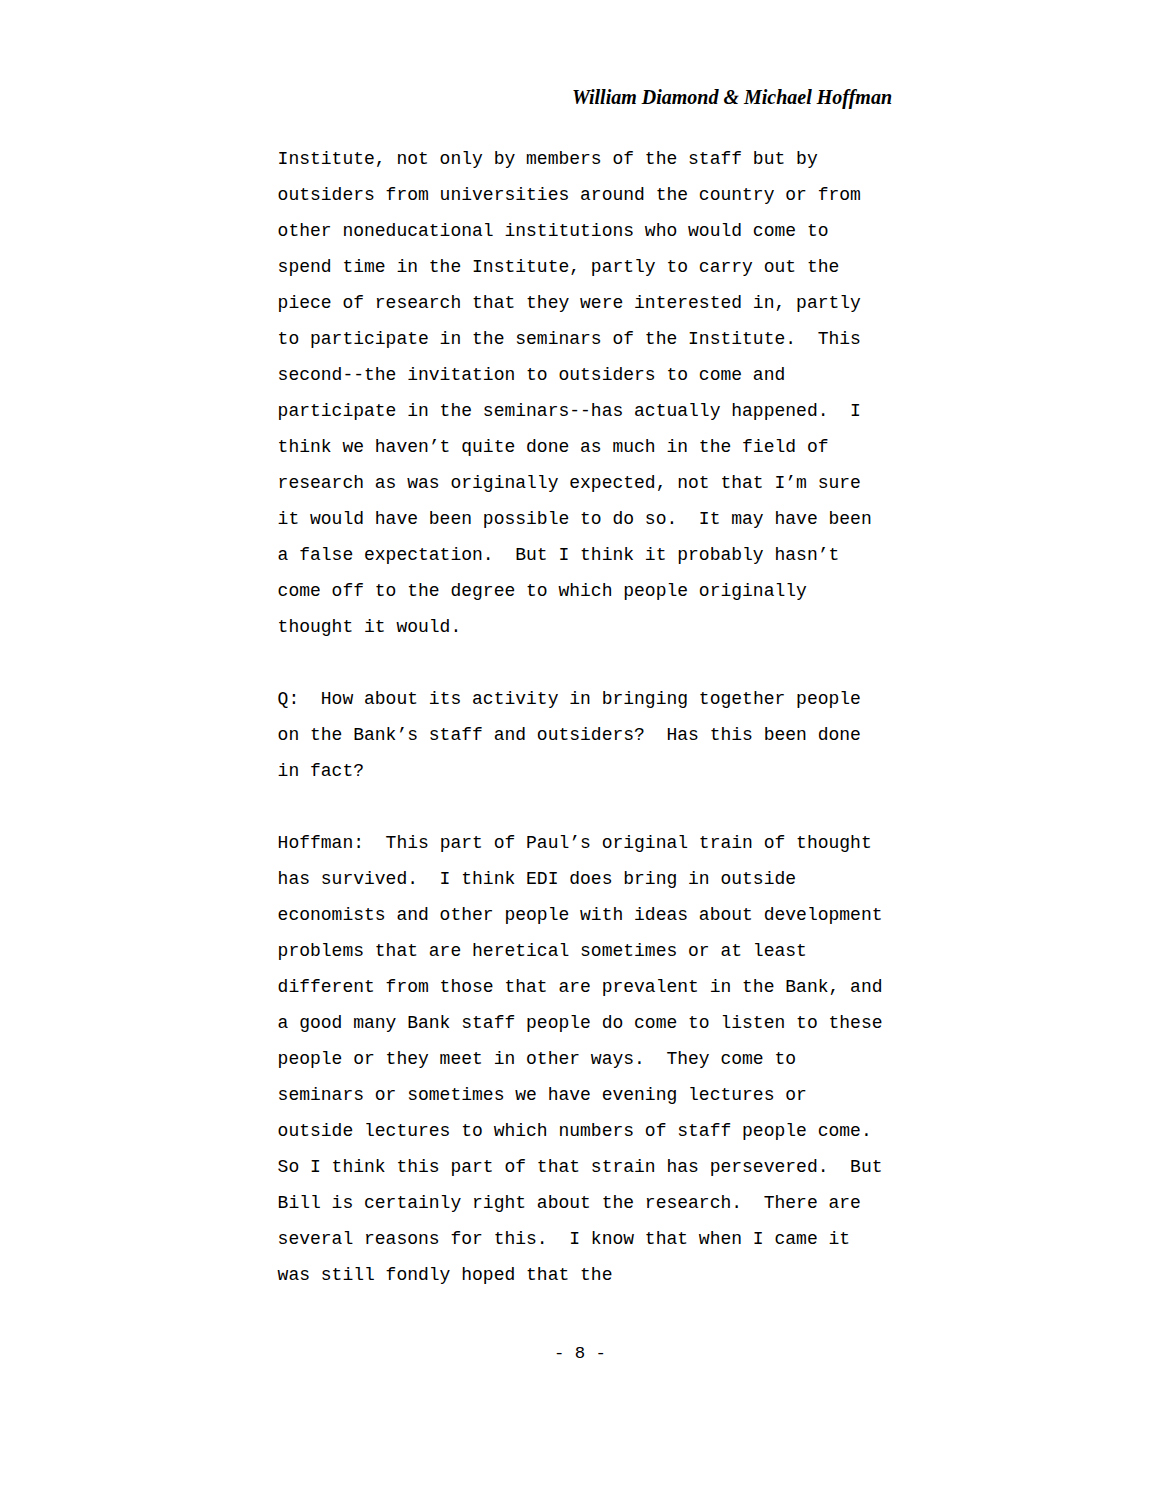William Diamond & Michael Hoffman
Institute, not only by members of the staff but by outsiders from universities around the country or from other noneducational institutions who would come to spend time in the Institute, partly to carry out the piece of research that they were interested in, partly to participate in the seminars of the Institute. This second--the invitation to outsiders to come and participate in the seminars--has actually happened. I think we haven’t quite done as much in the field of research as was originally expected, not that I’m sure it would have been possible to do so. It may have been a false expectation. But I think it probably hasn’t come off to the degree to which people originally thought it would.
Q: How about its activity in bringing together people on the Bank’s staff and outsiders? Has this been done in fact?
Hoffman: This part of Paul’s original train of thought has survived. I think EDI does bring in outside economists and other people with ideas about development problems that are heretical sometimes or at least different from those that are prevalent in the Bank, and a good many Bank staff people do come to listen to these people or they meet in other ways. They come to seminars or sometimes we have evening lectures or outside lectures to which numbers of staff people come. So I think this part of that strain has persevered. But Bill is certainly right about the research. There are several reasons for this. I know that when I came it was still fondly hoped that the
- 8 -